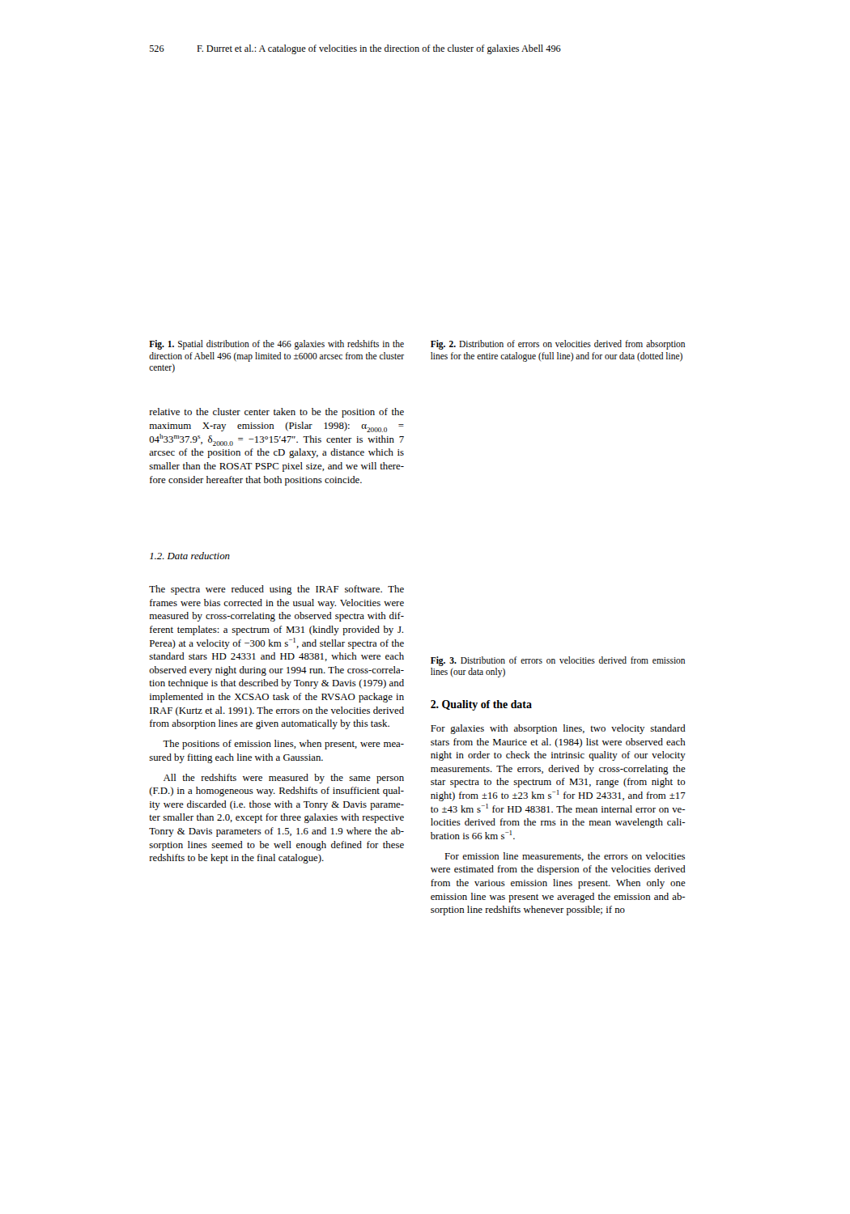526 F. Durret et al.: A catalogue of velocities in the direction of the cluster of galaxies Abell 496
Fig. 1. Spatial distribution of the 466 galaxies with redshifts in the direction of Abell 496 (map limited to ±6000 arcsec from the cluster center)
relative to the cluster center taken to be the position of the maximum X-ray emission (Pislar 1998): α2000.0 = 04h33m37.9s, δ2000.0 = −13°15′47″. This center is within 7 arcsec of the position of the cD galaxy, a distance which is smaller than the ROSAT PSPC pixel size, and we will therefore consider hereafter that both positions coincide.
1.2. Data reduction
The spectra were reduced using the IRAF software. The frames were bias corrected in the usual way. Velocities were measured by cross-correlating the observed spectra with different templates: a spectrum of M31 (kindly provided by J. Perea) at a velocity of −300 km s−1, and stellar spectra of the standard stars HD 24331 and HD 48381, which were each observed every night during our 1994 run. The cross-correlation technique is that described by Tonry & Davis (1979) and implemented in the XCSAO task of the RVSAO package in IRAF (Kurtz et al. 1991). The errors on the velocities derived from absorption lines are given automatically by this task.
The positions of emission lines, when present, were measured by fitting each line with a Gaussian.
All the redshifts were measured by the same person (F.D.) in a homogeneous way. Redshifts of insufficient quality were discarded (i.e. those with a Tonry & Davis parameter smaller than 2.0, except for three galaxies with respective Tonry & Davis parameters of 1.5, 1.6 and 1.9 where the absorption lines seemed to be well enough defined for these redshifts to be kept in the final catalogue).
Fig. 2. Distribution of errors on velocities derived from absorption lines for the entire catalogue (full line) and for our data (dotted line)
Fig. 3. Distribution of errors on velocities derived from emission lines (our data only)
2. Quality of the data
For galaxies with absorption lines, two velocity standard stars from the Maurice et al. (1984) list were observed each night in order to check the intrinsic quality of our velocity measurements. The errors, derived by cross-correlating the star spectra to the spectrum of M31, range (from night to night) from ±16 to ±23 km s−1 for HD 24331, and from ±17 to ±43 km s−1 for HD 48381. The mean internal error on velocities derived from the rms in the mean wavelength calibration is 66 km s−1.
For emission line measurements, the errors on velocities were estimated from the dispersion of the velocities derived from the various emission lines present. When only one emission line was present we averaged the emission and absorption line redshifts whenever possible; if no